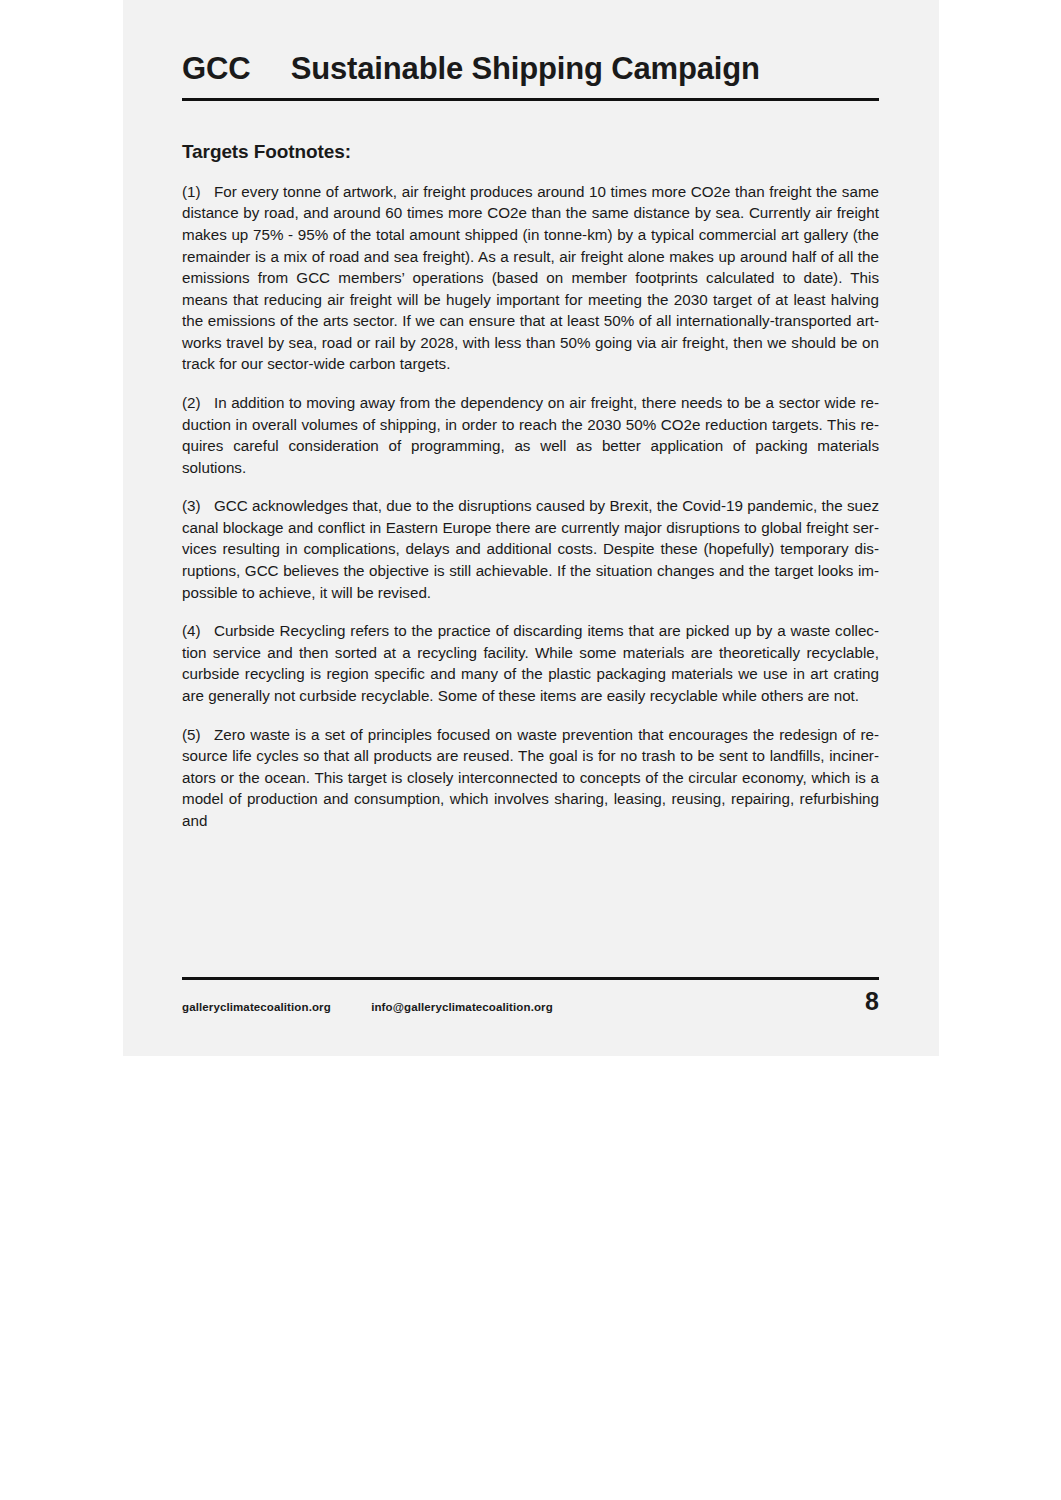GCC Sustainable Shipping Campaign
Targets Footnotes:
(1) For every tonne of artwork, air freight produces around 10 times more CO2e than freight the same distance by road, and around 60 times more CO2e than the same distance by sea. Currently air freight makes up 75% - 95% of the total amount shipped (in tonne-km) by a typical commercial art gallery (the remainder is a mix of road and sea freight). As a result, air freight alone makes up around half of all the emissions from GCC members’ operations (based on member footprints calculated to date). This means that reducing air freight will be hugely important for meeting the 2030 target of at least halving the emissions of the arts sector. If we can ensure that at least 50% of all internationally-transported artworks travel by sea, road or rail by 2028, with less than 50% going via air freight, then we should be on track for our sector-wide carbon targets.
(2) In addition to moving away from the dependency on air freight, there needs to be a sector wide reduction in overall volumes of shipping, in order to reach the 2030 50% CO2e reduction targets. This requires careful consideration of programming, as well as better application of packing materials solutions.
(3) GCC acknowledges that, due to the disruptions caused by Brexit, the Covid-19 pandemic, the suez canal blockage and conflict in Eastern Europe there are currently major disruptions to global freight services resulting in complications, delays and additional costs. Despite these (hopefully) temporary disruptions, GCC believes the objective is still achievable. If the situation changes and the target looks impossible to achieve, it will be revised.
(4) Curbside Recycling refers to the practice of discarding items that are picked up by a waste collection service and then sorted at a recycling facility. While some materials are theoretically recyclable, curbside recycling is region specific and many of the plastic packaging materials we use in art crating are generally not curbside recyclable. Some of these items are easily recyclable while others are not.
(5) Zero waste is a set of principles focused on waste prevention that encourages the redesign of resource life cycles so that all products are reused. The goal is for no trash to be sent to landfills, incinerators or the ocean. This target is closely interconnected to concepts of the circular economy, which is a model of production and consumption, which involves sharing, leasing, reusing, repairing, refurbishing and
galleryclimatecoalition.org info@galleryclimatecoalition.org
8